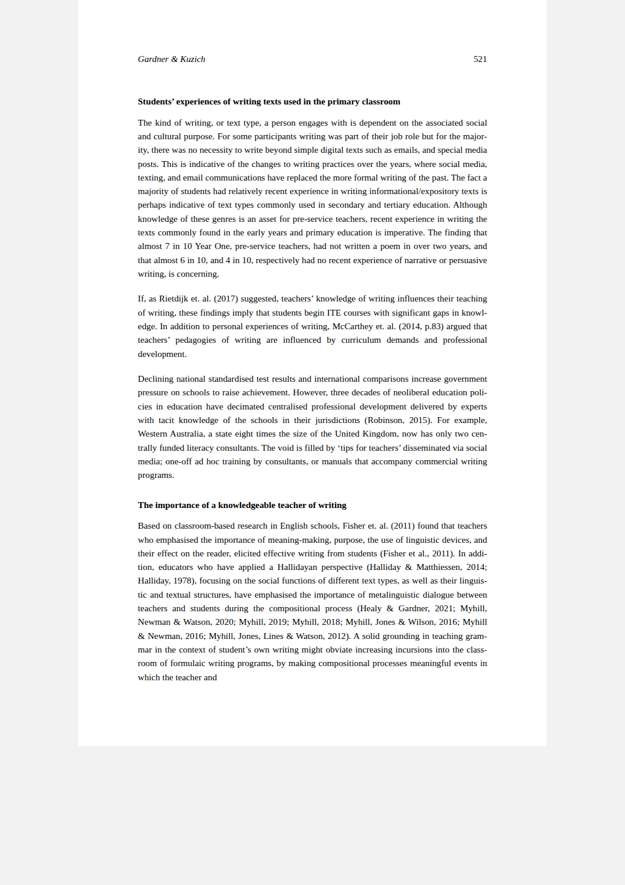Gardner & Kuzich 521
Students’ experiences of writing texts used in the primary classroom
The kind of writing, or text type, a person engages with is dependent on the associated social and cultural purpose. For some participants writing was part of their job role but for the majority, there was no necessity to write beyond simple digital texts such as emails, and special media posts. This is indicative of the changes to writing practices over the years, where social media, texting, and email communications have replaced the more formal writing of the past. The fact a majority of students had relatively recent experience in writing informational/expository texts is perhaps indicative of text types commonly used in secondary and tertiary education. Although knowledge of these genres is an asset for pre-service teachers, recent experience in writing the texts commonly found in the early years and primary education is imperative. The finding that almost 7 in 10 Year One, pre-service teachers, had not written a poem in over two years, and that almost 6 in 10, and 4 in 10, respectively had no recent experience of narrative or persuasive writing, is concerning.
If, as Rietdijk et. al. (2017) suggested, teachers’ knowledge of writing influences their teaching of writing, these findings imply that students begin ITE courses with significant gaps in knowledge. In addition to personal experiences of writing, McCarthey et. al. (2014, p.83) argued that teachers’ pedagogies of writing are influenced by curriculum demands and professional development.
Declining national standardised test results and international comparisons increase government pressure on schools to raise achievement. However, three decades of neoliberal education policies in education have decimated centralised professional development delivered by experts with tacit knowledge of the schools in their jurisdictions (Robinson, 2015). For example, Western Australia, a state eight times the size of the United Kingdom, now has only two centrally funded literacy consultants. The void is filled by ‘tips for teachers’ disseminated via social media; one-off ad hoc training by consultants, or manuals that accompany commercial writing programs.
The importance of a knowledgeable teacher of writing
Based on classroom-based research in English schools, Fisher et. al. (2011) found that teachers who emphasised the importance of meaning-making, purpose, the use of linguistic devices, and their effect on the reader, elicited effective writing from students (Fisher et al., 2011). In addition, educators who have applied a Hallidayan perspective (Halliday & Matthiessen, 2014; Halliday, 1978), focusing on the social functions of different text types, as well as their linguistic and textual structures, have emphasised the importance of metalinguistic dialogue between teachers and students during the compositional process (Healy & Gardner, 2021; Myhill, Newman & Watson, 2020; Myhill, 2019; Myhill, 2018; Myhill, Jones & Wilson, 2016; Myhill & Newman, 2016; Myhill, Jones, Lines & Watson, 2012). A solid grounding in teaching grammar in the context of student’s own writing might obviate increasing incursions into the classroom of formulaic writing programs, by making compositional processes meaningful events in which the teacher and